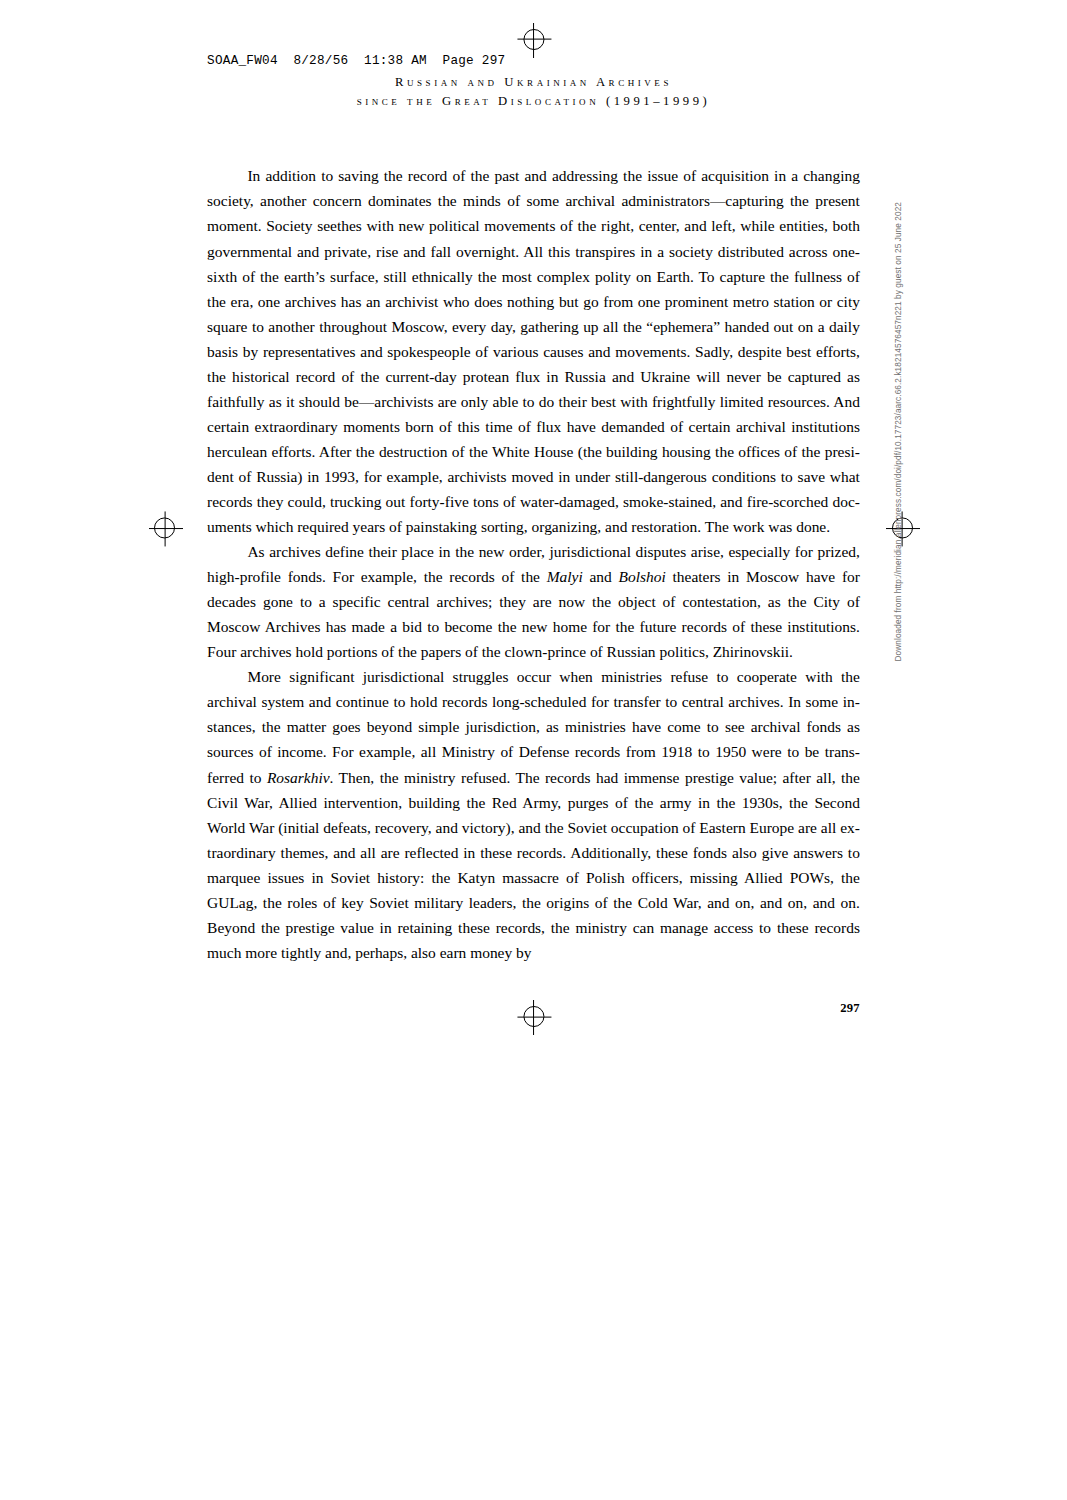SOAA_FW04 8/28/56 11:38 AM Page 297
Russian and Ukrainian Archives since the Great Dislocation (1991–1999)
In addition to saving the record of the past and addressing the issue of acquisition in a changing society, another concern dominates the minds of some archival administrators—capturing the present moment. Society seethes with new political movements of the right, center, and left, while entities, both governmental and private, rise and fall overnight. All this transpires in a society distributed across one-sixth of the earth’s surface, still ethnically the most complex polity on Earth. To capture the fullness of the era, one archives has an archivist who does nothing but go from one prominent metro station or city square to another throughout Moscow, every day, gathering up all the “ephemera” handed out on a daily basis by representatives and spokespeople of various causes and movements. Sadly, despite best efforts, the historical record of the current-day protean flux in Russia and Ukraine will never be captured as faithfully as it should be—archivists are only able to do their best with frightfully limited resources. And certain extraordinary moments born of this time of flux have demanded of certain archival institutions herculean efforts. After the destruction of the White House (the building housing the offices of the president of Russia) in 1993, for example, archivists moved in under still-dangerous conditions to save what records they could, trucking out forty-five tons of water-damaged, smoke-stained, and fire-scorched documents which required years of painstaking sorting, organizing, and restoration. The work was done.
As archives define their place in the new order, jurisdictional disputes arise, especially for prized, high-profile fonds. For example, the records of the Malyi and Bolshoi theaters in Moscow have for decades gone to a specific central archives; they are now the object of contestation, as the City of Moscow Archives has made a bid to become the new home for the future records of these institutions. Four archives hold portions of the papers of the clown-prince of Russian politics, Zhirinovskii.
More significant jurisdictional struggles occur when ministries refuse to cooperate with the archival system and continue to hold records long-scheduled for transfer to central archives. In some instances, the matter goes beyond simple jurisdiction, as ministries have come to see archival fonds as sources of income. For example, all Ministry of Defense records from 1918 to 1950 were to be transferred to Rosarkhiv. Then, the ministry refused. The records had immense prestige value; after all, the Civil War, Allied intervention, building the Red Army, purges of the army in the 1930s, the Second World War (initial defeats, recovery, and victory), and the Soviet occupation of Eastern Europe are all extraordinary themes, and all are reflected in these records. Additionally, these fonds also give answers to marquee issues in Soviet history: the Katyn massacre of Polish officers, missing Allied POWs, the GULag, the roles of key Soviet military leaders, the origins of the Cold War, and on, and on, and on. Beyond the prestige value in retaining these records, the ministry can manage access to these records much more tightly and, perhaps, also earn money by
Downloaded from http://meridian.allenpress.com/doi/pdf/10.17723/aarc.66.2.k18214576457n221 by guest on 25 June 2022
297